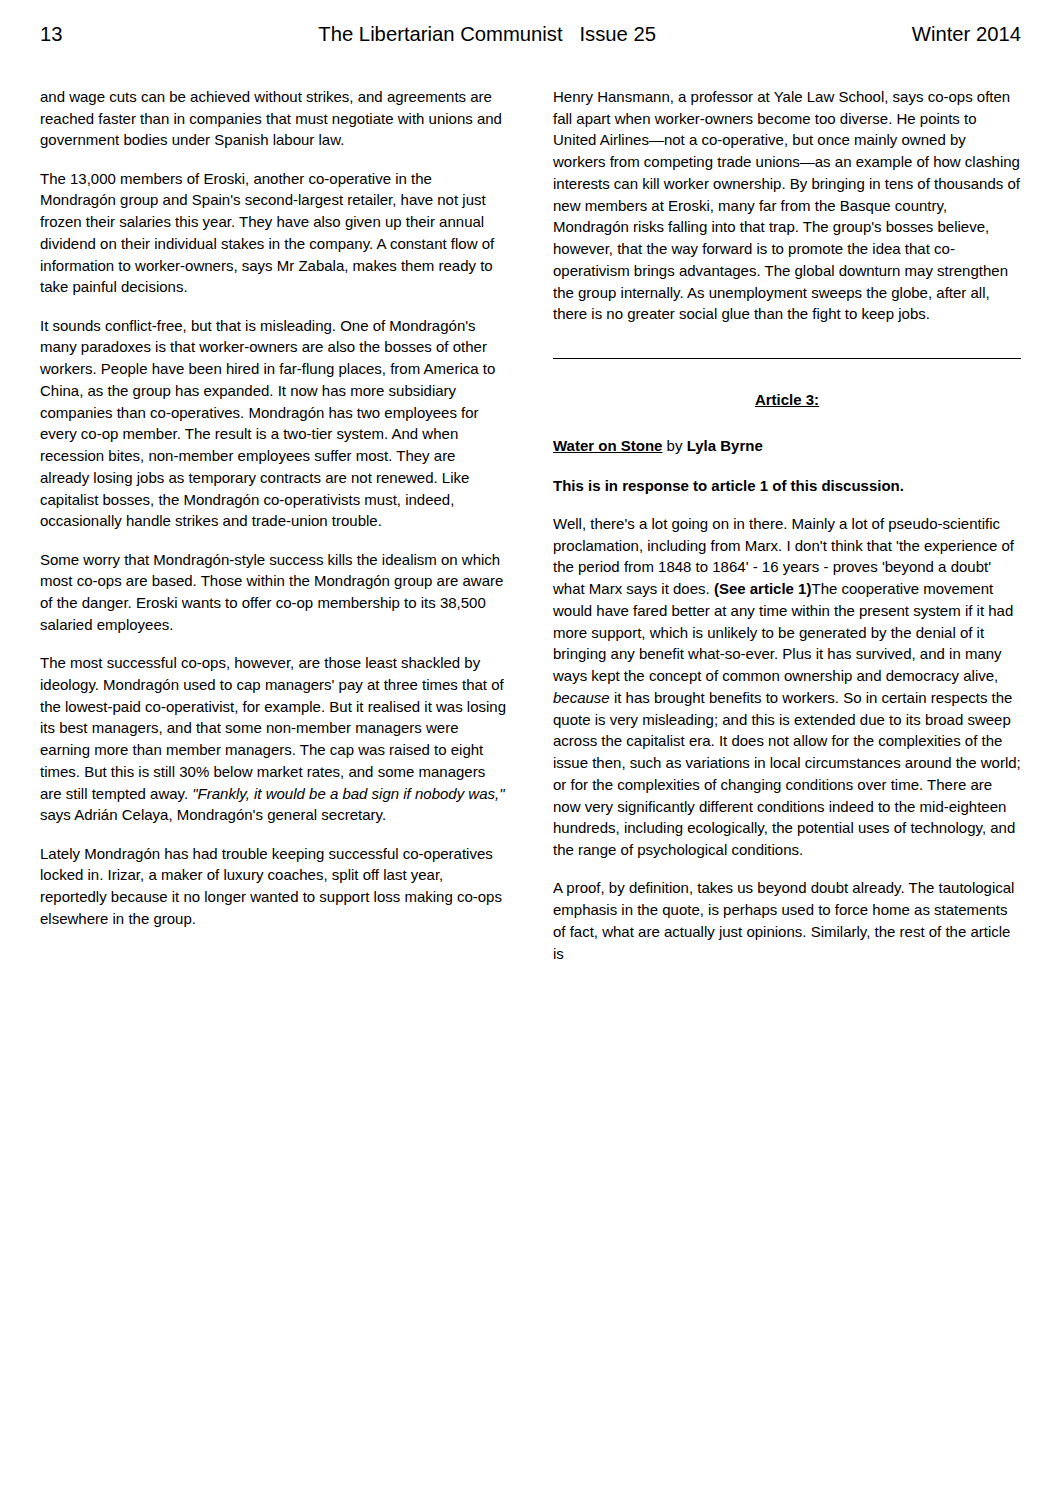13 The Libertarian Communist Issue 25 Winter 2014
and wage cuts can be achieved without strikes, and agreements are reached faster than in companies that must negotiate with unions and government bodies under Spanish labour law.
The 13,000 members of Eroski, another co-operative in the Mondragón group and Spain's second-largest retailer, have not just frozen their salaries this year. They have also given up their annual dividend on their individual stakes in the company. A constant flow of information to worker-owners, says Mr Zabala, makes them ready to take painful decisions.
It sounds conflict-free, but that is misleading. One of Mondragón's many paradoxes is that worker-owners are also the bosses of other workers. People have been hired in far-flung places, from America to China, as the group has expanded. It now has more subsidiary companies than co-operatives. Mondragón has two employees for every co-op member. The result is a two-tier system. And when recession bites, non-member employees suffer most. They are already losing jobs as temporary contracts are not renewed. Like capitalist bosses, the Mondragón co-operativists must, indeed, occasionally handle strikes and trade-union trouble.
Some worry that Mondragón-style success kills the idealism on which most co-ops are based. Those within the Mondragón group are aware of the danger. Eroski wants to offer co-op membership to its 38,500 salaried employees.
The most successful co-ops, however, are those least shackled by ideology. Mondragón used to cap managers' pay at three times that of the lowest-paid co-operativist, for example. But it realised it was losing its best managers, and that some non-member managers were earning more than member managers. The cap was raised to eight times. But this is still 30% below market rates, and some managers are still tempted away. "Frankly, it would be a bad sign if nobody was," says Adrián Celaya, Mondragón's general secretary.
Lately Mondragón has had trouble keeping successful co-operatives locked in. Irizar, a maker of luxury coaches, split off last year, reportedly because it no longer wanted to support loss making co-ops elsewhere in the group.
Henry Hansmann, a professor at Yale Law School, says co-ops often fall apart when worker-owners become too diverse. He points to United Airlines—not a co-operative, but once mainly owned by workers from competing trade unions—as an example of how clashing interests can kill worker ownership. By bringing in tens of thousands of new members at Eroski, many far from the Basque country, Mondragón risks falling into that trap. The group's bosses believe, however, that the way forward is to promote the idea that co-operativism brings advantages. The global downturn may strengthen the group internally. As unemployment sweeps the globe, after all, there is no greater social glue than the fight to keep jobs.
Article 3:
Water on Stone by Lyla Byrne
This is in response to article 1 of this discussion.
Well, there's a lot going on in there. Mainly a lot of pseudo-scientific proclamation, including from Marx. I don't think that 'the experience of the period from 1848 to 1864' - 16 years - proves 'beyond a doubt' what Marx says it does. (See article 1) The cooperative movement would have fared better at any time within the present system if it had more support, which is unlikely to be generated by the denial of it bringing any benefit what-so-ever. Plus it has survived, and in many ways kept the concept of common ownership and democracy alive, because it has brought benefits to workers. So in certain respects the quote is very misleading; and this is extended due to its broad sweep across the capitalist era. It does not allow for the complexities of the issue then, such as variations in local circumstances around the world; or for the complexities of changing conditions over time. There are now very significantly different conditions indeed to the mid-eighteen hundreds, including ecologically, the potential uses of technology, and the range of psychological conditions.
A proof, by definition, takes us beyond doubt already. The tautological emphasis in the quote, is perhaps used to force home as statements of fact, what are actually just opinions. Similarly, the rest of the article is